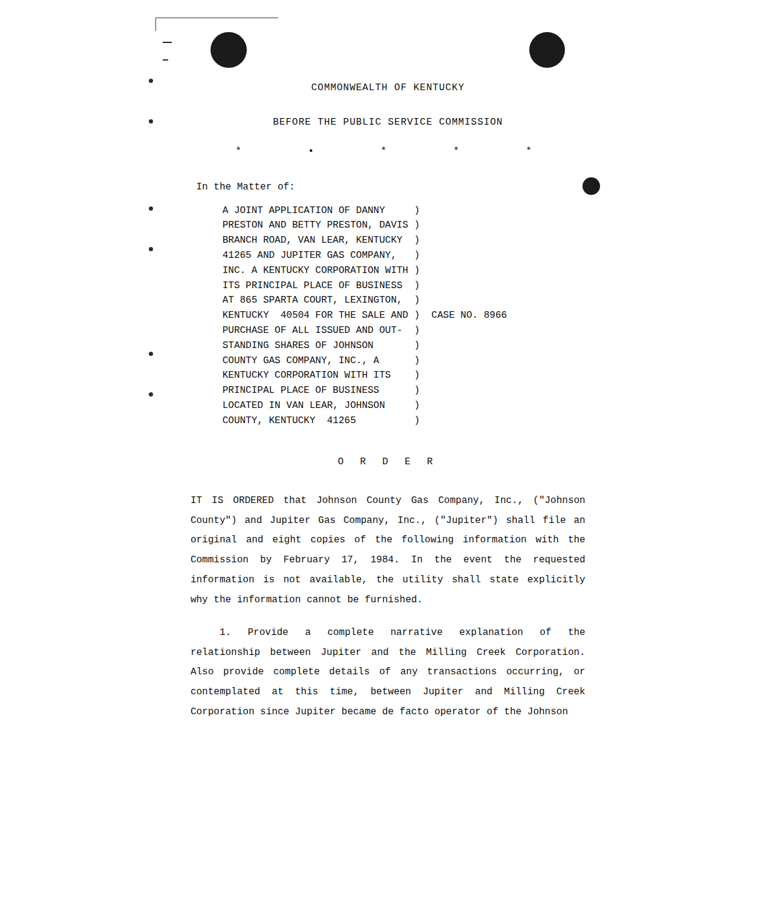COMMONWEALTH OF KENTUCKY
BEFORE THE PUBLIC SERVICE COMMISSION
* • * * *
In the Matter of:
A JOINT APPLICATION OF DANNY PRESTON AND BETTY PRESTON, DAVIS BRANCH ROAD, VAN LEAR, KENTUCKY 41265 AND JUPITER GAS COMPANY, INC. A KENTUCKY CORPORATION WITH ITS PRINCIPAL PLACE OF BUSINESS AT 865 SPARTA COURT, LEXINGTON, KENTUCKY 40504 FOR THE SALE AND PURCHASE OF ALL ISSUED AND OUT- STANDING SHARES OF JOHNSON COUNTY GAS COMPANY, INC., A KENTUCKY CORPORATION WITH ITS PRINCIPAL PLACE OF BUSINESS LOCATED IN VAN LEAR, JOHNSON COUNTY, KENTUCKY 41265
) ) ) ) ) ) ) ) ) ) ) ) ) ) )
CASE NO. 8966
O R D E R
IT IS ORDERED that Johnson County Gas Company, Inc., ("Johnson County") and Jupiter Gas Company, Inc., ("Jupiter") shall file an original and eight copies of the following information with the Commission by February 17, 1984. In the event the requested information is not available, the utility shall state explicitly why the information cannot be furnished.
1. Provide a complete narrative explanation of the relationship between Jupiter and the Milling Creek Corporation. Also provide complete details of any transactions occurring, or contemplated at this time, between Jupiter and Milling Creek Corporation since Jupiter became de facto operator of the Johnson